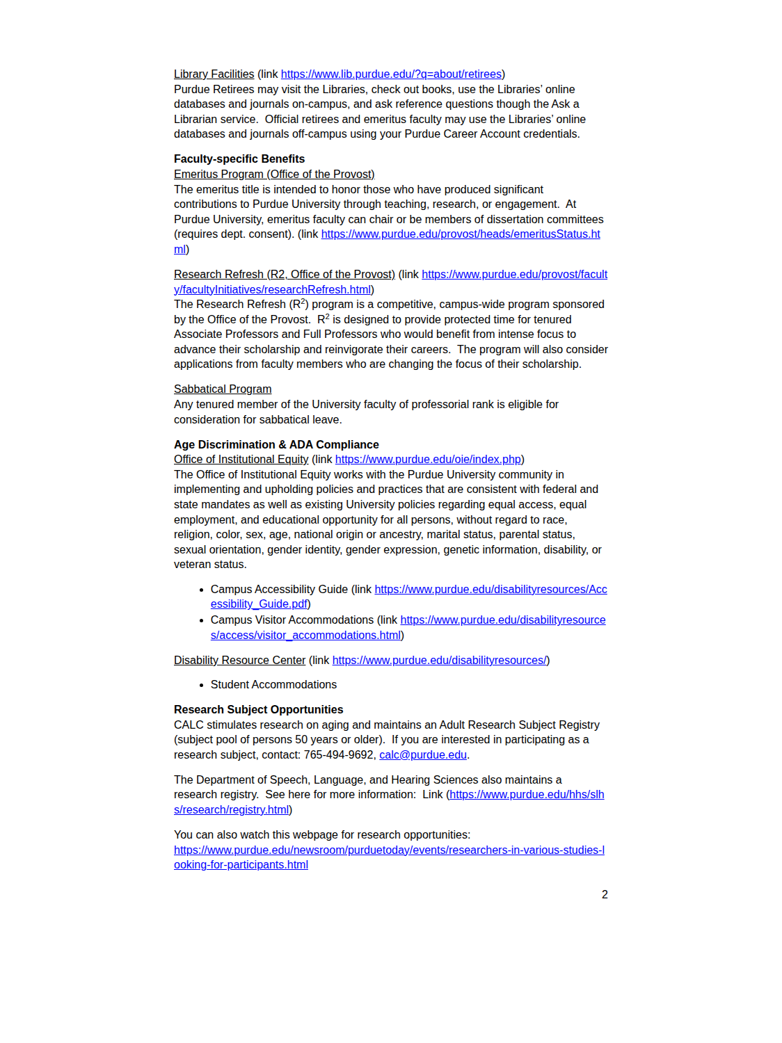Library Facilities (link https://www.lib.purdue.edu/?q=about/retirees)
Purdue Retirees may visit the Libraries, check out books, use the Libraries’ online databases and journals on-campus, and ask reference questions though the Ask a Librarian service. Official retirees and emeritus faculty may use the Libraries’ online databases and journals off-campus using your Purdue Career Account credentials.
Faculty-specific Benefits
Emeritus Program (Office of the Provost)
The emeritus title is intended to honor those who have produced significant contributions to Purdue University through teaching, research, or engagement. At Purdue University, emeritus faculty can chair or be members of dissertation committees (requires dept. consent). (link https://www.purdue.edu/provost/heads/emeritusStatus.html)
Research Refresh (R2, Office of the Provost) (link https://www.purdue.edu/provost/faculty/facultyInitiatives/researchRefresh.html)
The Research Refresh (R2) program is a competitive, campus-wide program sponsored by the Office of the Provost. R2 is designed to provide protected time for tenured Associate Professors and Full Professors who would benefit from intense focus to advance their scholarship and reinvigorate their careers. The program will also consider applications from faculty members who are changing the focus of their scholarship.
Sabbatical Program
Any tenured member of the University faculty of professorial rank is eligible for consideration for sabbatical leave.
Age Discrimination & ADA Compliance
Office of Institutional Equity (link https://www.purdue.edu/oie/index.php)
The Office of Institutional Equity works with the Purdue University community in implementing and upholding policies and practices that are consistent with federal and state mandates as well as existing University policies regarding equal access, equal employment, and educational opportunity for all persons, without regard to race, religion, color, sex, age, national origin or ancestry, marital status, parental status, sexual orientation, gender identity, gender expression, genetic information, disability, or veteran status.
Campus Accessibility Guide (link https://www.purdue.edu/disabilityresources/Accessibility_Guide.pdf)
Campus Visitor Accommodations (link https://www.purdue.edu/disabilityresources/access/visitor_accommodations.html)
Disability Resource Center (link https://www.purdue.edu/disabilityresources/)
Student Accommodations
Research Subject Opportunities
CALC stimulates research on aging and maintains an Adult Research Subject Registry (subject pool of persons 50 years or older). If you are interested in participating as a research subject, contact: 765-494-9692, calc@purdue.edu.
The Department of Speech, Language, and Hearing Sciences also maintains a research registry. See here for more information: Link (https://www.purdue.edu/hhs/slhs/research/registry.html)
You can also watch this webpage for research opportunities:
https://www.purdue.edu/newsroom/purduetoday/events/researchers-in-various-studies-looking-for-participants.html
2